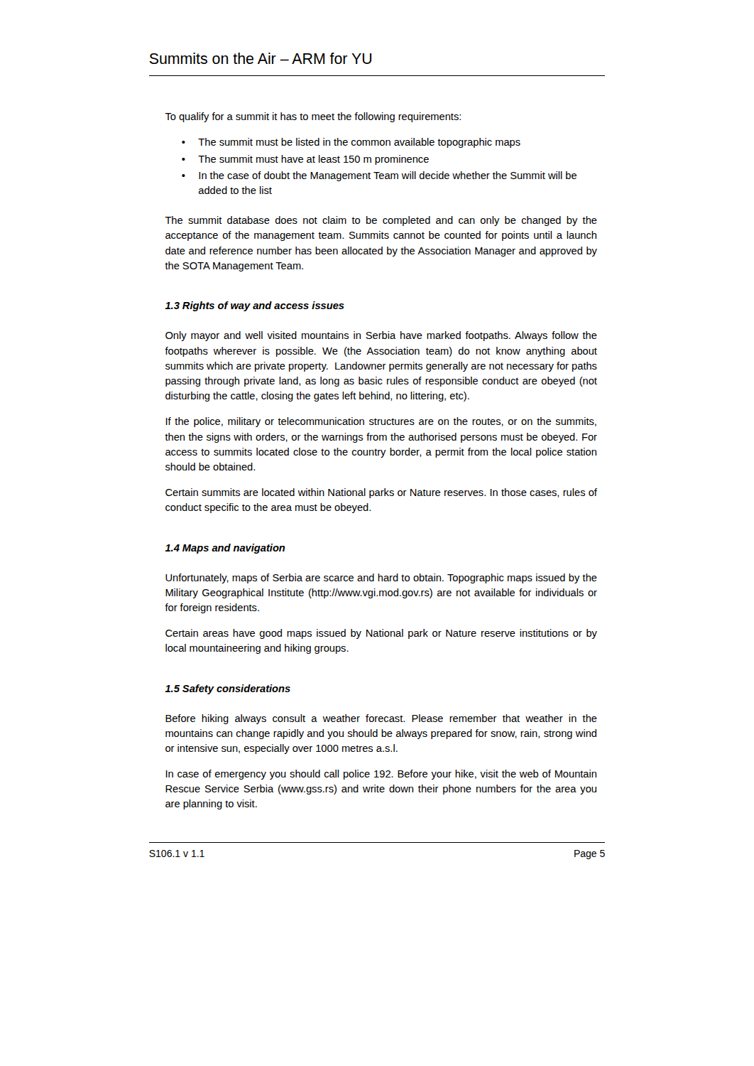Summits on the Air – ARM for YU
To qualify for a summit it has to meet the following requirements:
The summit must be listed in the common available topographic maps
The summit must have at least 150 m prominence
In the case of doubt the Management Team will decide whether the Summit will be added to the list
The summit database does not claim to be completed and can only be changed by the acceptance of the management team. Summits cannot be counted for points until a launch date and reference number has been allocated by the Association Manager and approved by the SOTA Management Team.
1.3 Rights of way and access issues
Only mayor and well visited mountains in Serbia have marked footpaths. Always follow the footpaths wherever is possible. We (the Association team) do not know anything about summits which are private property. Landowner permits generally are not necessary for paths passing through private land, as long as basic rules of responsible conduct are obeyed (not disturbing the cattle, closing the gates left behind, no littering, etc).
If the police, military or telecommunication structures are on the routes, or on the summits, then the signs with orders, or the warnings from the authorised persons must be obeyed. For access to summits located close to the country border, a permit from the local police station should be obtained.
Certain summits are located within National parks or Nature reserves. In those cases, rules of conduct specific to the area must be obeyed.
1.4 Maps and navigation
Unfortunately, maps of Serbia are scarce and hard to obtain. Topographic maps issued by the Military Geographical Institute (http://www.vgi.mod.gov.rs) are not available for individuals or for foreign residents.
Certain areas have good maps issued by National park or Nature reserve institutions or by local mountaineering and hiking groups.
1.5 Safety considerations
Before hiking always consult a weather forecast. Please remember that weather in the mountains can change rapidly and you should be always prepared for snow, rain, strong wind or intensive sun, especially over 1000 metres a.s.l.
In case of emergency you should call police 192. Before your hike, visit the web of Mountain Rescue Service Serbia (www.gss.rs) and write down their phone numbers for the area you are planning to visit.
S106.1 v 1.1 Page 5